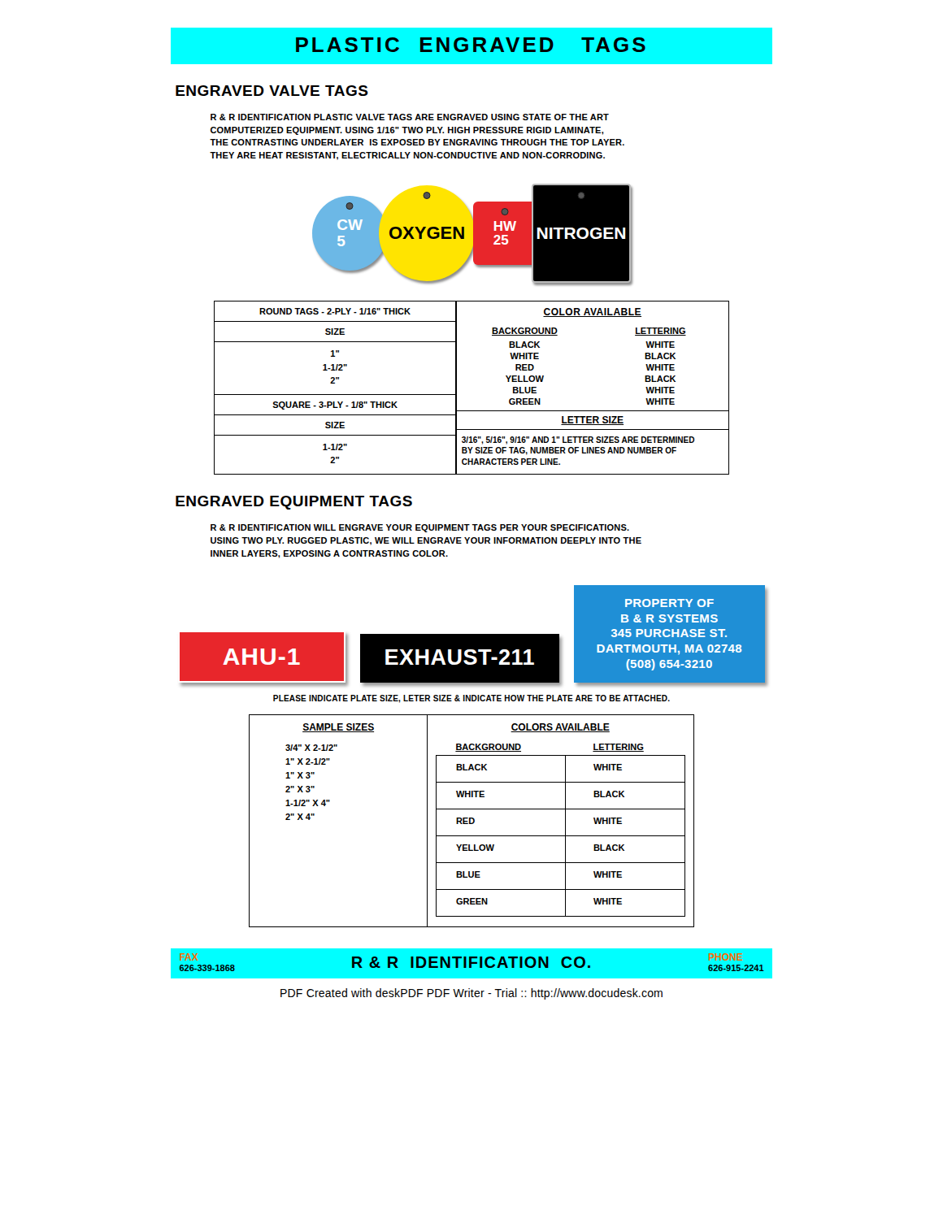PLASTIC ENGRAVED TAGS
ENGRAVED VALVE TAGS
R & R IDENTIFICATION PLASTIC VALVE TAGS ARE ENGRAVED USING STATE OF THE ART
COMPUTERIZED EQUIPMENT. USING 1/16" TWO PLY. HIGH PRESSURE RIGID LAMINATE,
THE CONTRASTING UNDERLAYER IS EXPOSED BY ENGRAVING THROUGH THE TOP LAYER.
THEY ARE HEAT RESISTANT, ELECTRICALLY NON-CONDUCTIVE AND NON-CORRODING.
CW
5
OXYGEN
HW
25
NITROGEN
| ROUND TAGS - 2-PLY - 1/16" THICK |
| SIZE |
| 1" 1-1/2" 2" |
| SQUARE - 3-PLY - 1/8" THICK |
| SIZE |
| 1-1/2" 2" |
| COLOR AVAILABLE |
| / BACKGROUND / LETTERING / / --- / --- / / BLACK / WHITE / / WHITE / BLACK / / RED / WHITE / / YELLOW / BLACK / / BLUE / WHITE / / GREEN / WHITE / |
| LETTER SIZE |
| 3/16", 5/16", 9/16" AND 1" LETTER SIZES ARE DETERMINED BY SIZE OF TAG, NUMBER OF LINES AND NUMBER OF CHARACTERS PER LINE. |
ENGRAVED EQUIPMENT TAGS
R & R IDENTIFICATION WILL ENGRAVE YOUR EQUIPMENT TAGS PER YOUR SPECIFICATIONS.
USING TWO PLY. RUGGED PLASTIC, WE WILL ENGRAVE YOUR INFORMATION DEEPLY INTO THE
INNER LAYERS, EXPOSING A CONTRASTING COLOR.
AHU-1
EXHAUST-211
PROPERTY OF
B & R SYSTEMS
345 PURCHASE ST.
DARTMOUTH, MA 02748
(508) 654-3210
PLEASE INDICATE PLATE SIZE, LETER SIZE & INDICATE HOW THE PLATE ARE TO BE ATTACHED.
| SAMPLE SIZES 3/4" X 2-1/2" 1" X 2-1/2" 1" X 3" 2" X 3" 1-1/2" X 4" 2" X 4" | COLORS AVAILABLE / BACKGROUND / LETTERING / / --- / --- / / BLACK / WHITE / / WHITE / BLACK / / RED / WHITE / / YELLOW / BLACK / / BLUE / WHITE / / GREEN / WHITE / |
FAX626-339-1868
R & R IDENTIFICATION CO.
PHONE626-915-2241
PDF Created with deskPDF PDF Writer - Trial :: http://www.docudesk.com